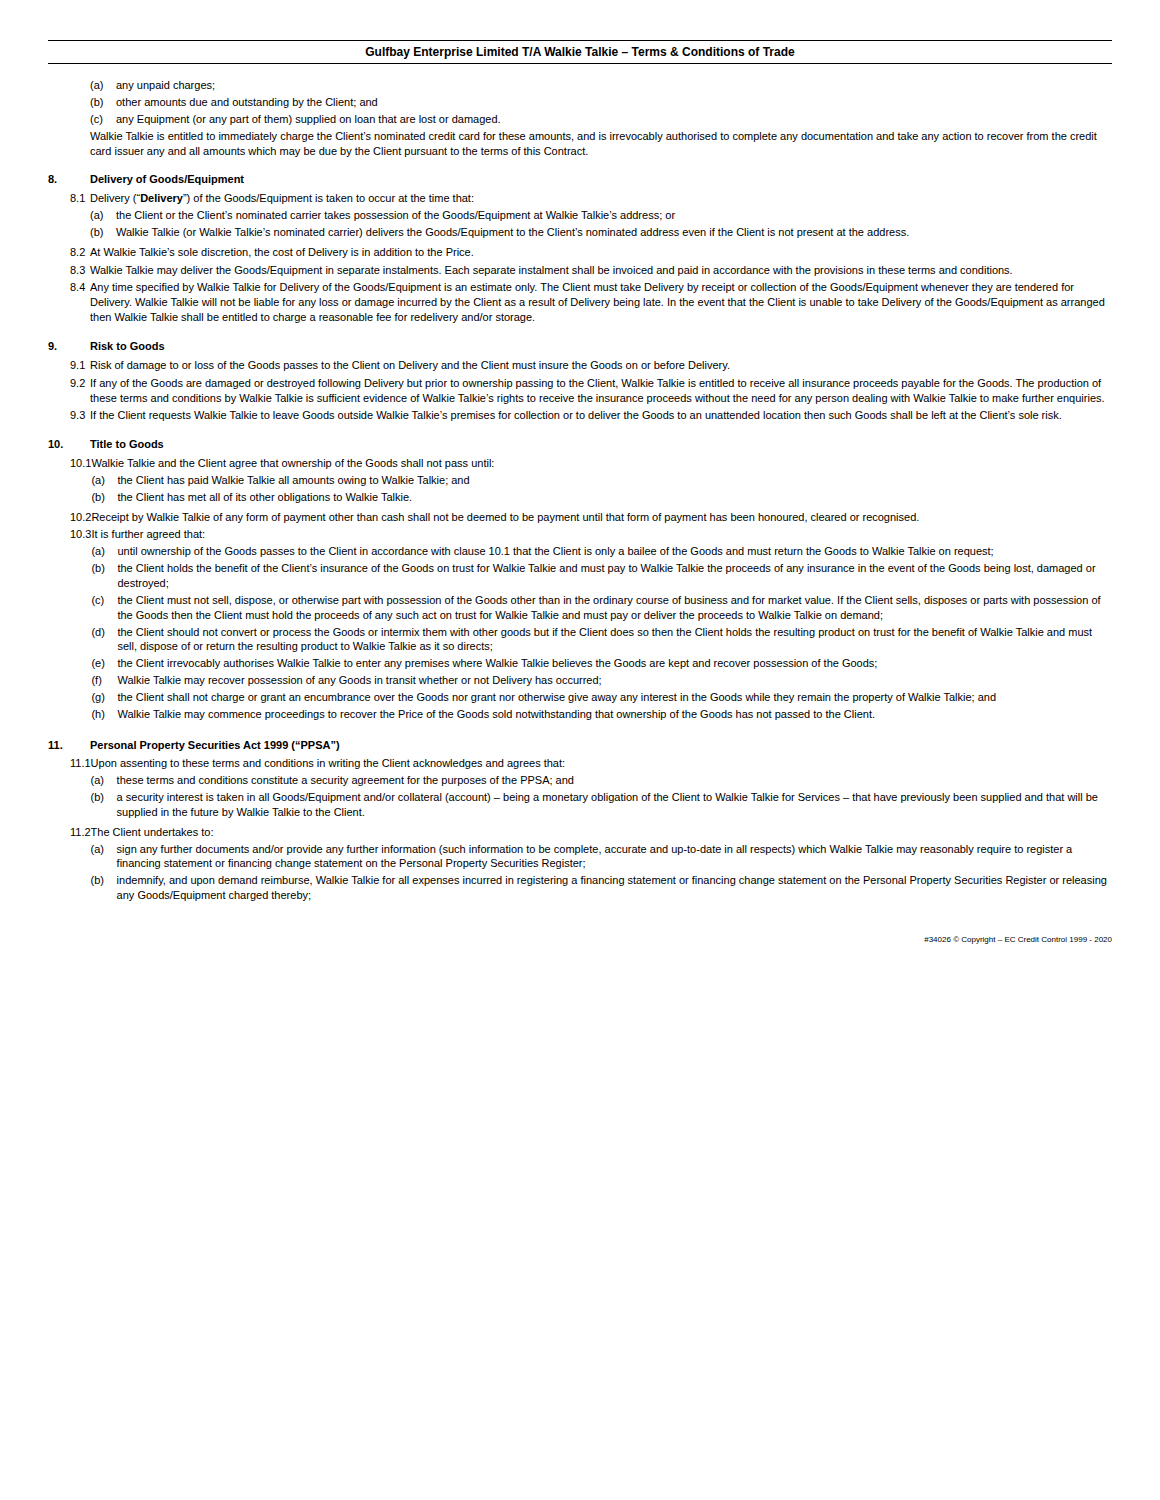Gulfbay Enterprise Limited T/A Walkie Talkie – Terms & Conditions of Trade
(a)
any unpaid charges;
(b)
other amounts due and outstanding by the Client; and
(c)
any Equipment (or any part of them) supplied on loan that are lost or damaged.
Walkie Talkie is entitled to immediately charge the Client’s nominated credit card for these amounts, and is irrevocably authorised to complete any documentation and take any action to recover from the credit card issuer any and all amounts which may be due by the Client pursuant to the terms of this Contract.
8.
Delivery of Goods/Equipment
8.1
Delivery (“Delivery”) of the Goods/Equipment is taken to occur at the time that:
(a)
the Client or the Client’s nominated carrier takes possession of the Goods/Equipment at Walkie Talkie’s address; or
(b)
Walkie Talkie (or Walkie Talkie’s nominated carrier) delivers the Goods/Equipment to the Client’s nominated address even if the Client is not present at the address.
8.2
At Walkie Talkie’s sole discretion, the cost of Delivery is in addition to the Price.
8.3
Walkie Talkie may deliver the Goods/Equipment in separate instalments. Each separate instalment shall be invoiced and paid in accordance with the provisions in these terms and conditions.
8.4
Any time specified by Walkie Talkie for Delivery of the Goods/Equipment is an estimate only. The Client must take Delivery by receipt or collection of the Goods/Equipment whenever they are tendered for Delivery. Walkie Talkie will not be liable for any loss or damage incurred by the Client as a result of Delivery being late. In the event that the Client is unable to take Delivery of the Goods/Equipment as arranged then Walkie Talkie shall be entitled to charge a reasonable fee for redelivery and/or storage.
9.
Risk to Goods
9.1
Risk of damage to or loss of the Goods passes to the Client on Delivery and the Client must insure the Goods on or before Delivery.
9.2
If any of the Goods are damaged or destroyed following Delivery but prior to ownership passing to the Client, Walkie Talkie is entitled to receive all insurance proceeds payable for the Goods. The production of these terms and conditions by Walkie Talkie is sufficient evidence of Walkie Talkie’s rights to receive the insurance proceeds without the need for any person dealing with Walkie Talkie to make further enquiries.
9.3
If the Client requests Walkie Talkie to leave Goods outside Walkie Talkie’s premises for collection or to deliver the Goods to an unattended location then such Goods shall be left at the Client’s sole risk.
10.
Title to Goods
10.1
Walkie Talkie and the Client agree that ownership of the Goods shall not pass until:
(a)
the Client has paid Walkie Talkie all amounts owing to Walkie Talkie; and
(b)
the Client has met all of its other obligations to Walkie Talkie.
10.2
Receipt by Walkie Talkie of any form of payment other than cash shall not be deemed to be payment until that form of payment has been honoured, cleared or recognised.
10.3
It is further agreed that:
(a)
until ownership of the Goods passes to the Client in accordance with clause 10.1 that the Client is only a bailee of the Goods and must return the Goods to Walkie Talkie on request;
(b)
the Client holds the benefit of the Client’s insurance of the Goods on trust for Walkie Talkie and must pay to Walkie Talkie the proceeds of any insurance in the event of the Goods being lost, damaged or destroyed;
(c)
the Client must not sell, dispose, or otherwise part with possession of the Goods other than in the ordinary course of business and for market value. If the Client sells, disposes or parts with possession of the Goods then the Client must hold the proceeds of any such act on trust for Walkie Talkie and must pay or deliver the proceeds to Walkie Talkie on demand;
(d)
the Client should not convert or process the Goods or intermix them with other goods but if the Client does so then the Client holds the resulting product on trust for the benefit of Walkie Talkie and must sell, dispose of or return the resulting product to Walkie Talkie as it so directs;
(e)
the Client irrevocably authorises Walkie Talkie to enter any premises where Walkie Talkie believes the Goods are kept and recover possession of the Goods;
(f)
Walkie Talkie may recover possession of any Goods in transit whether or not Delivery has occurred;
(g)
the Client shall not charge or grant an encumbrance over the Goods nor grant nor otherwise give away any interest in the Goods while they remain the property of Walkie Talkie; and
(h)
Walkie Talkie may commence proceedings to recover the Price of the Goods sold notwithstanding that ownership of the Goods has not passed to the Client.
11.
Personal Property Securities Act 1999 (“PPSA”)
11.1
Upon assenting to these terms and conditions in writing the Client acknowledges and agrees that:
(a)
these terms and conditions constitute a security agreement for the purposes of the PPSA; and
(b)
a security interest is taken in all Goods/Equipment and/or collateral (account) – being a monetary obligation of the Client to Walkie Talkie for Services – that have previously been supplied and that will be supplied in the future by Walkie Talkie to the Client.
11.2
The Client undertakes to:
(a)
sign any further documents and/or provide any further information (such information to be complete, accurate and up-to-date in all respects) which Walkie Talkie may reasonably require to register a financing statement or financing change statement on the Personal Property Securities Register;
(b)
indemnify, and upon demand reimburse, Walkie Talkie for all expenses incurred in registering a financing statement or financing change statement on the Personal Property Securities Register or releasing any Goods/Equipment charged thereby;
#34026 © Copyright – EC Credit Control 1999 - 2020